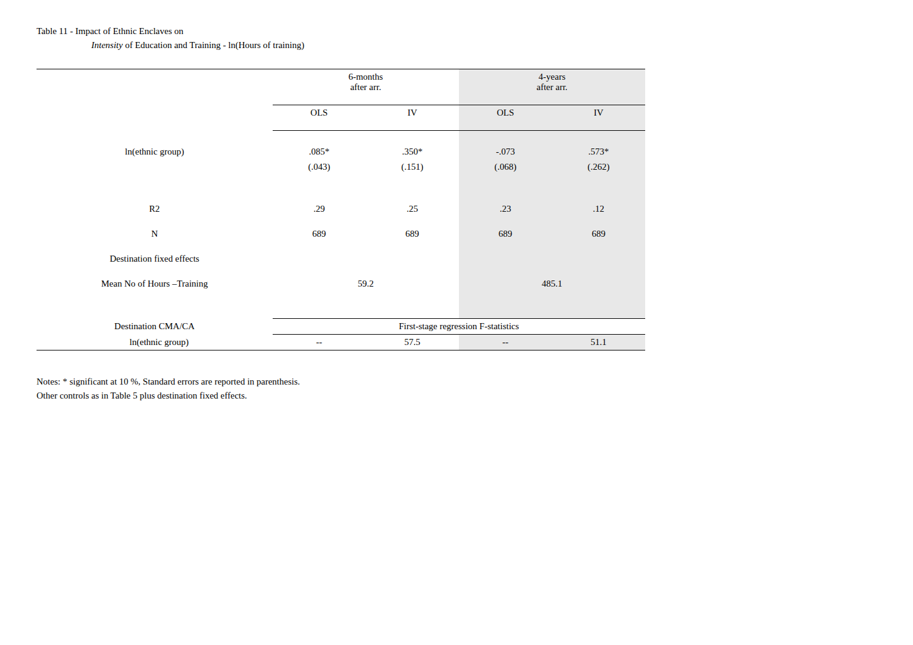Table 11 - Impact of Ethnic Enclaves on
Intensity of Education and Training - ln(Hours of training)
| | 6-months after arr. | 4-years after arr. |
| | OLS | IV | OLS | IV |
| ln(ethnic group) | .085* | .350* | -.073 | .573* |
| | (.043) | (.151) | (.068) | (.262) |
| R2 | .29 | .25 | .23 | .12 |
| N | 689 | 689 | 689 | 689 |
| Destination fixed effects | | | | |
| Mean No of Hours –Training | 59.2 | 485.1 |
| Destination CMA/CA | First-stage regression F-statistics |
| ln(ethnic group) | -- | 57.5 | -- | 51.1 |
Notes: * significant at 10 %, Standard errors are reported in parenthesis.
Other controls as in Table 5 plus destination fixed effects.